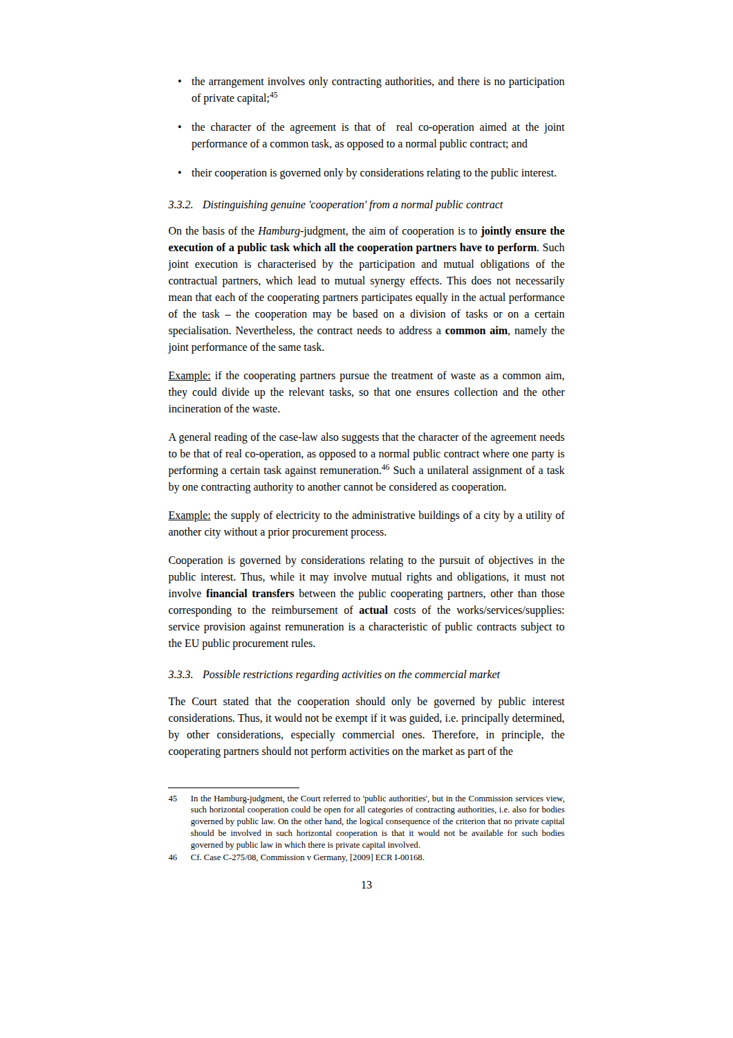the arrangement involves only contracting authorities, and there is no participation of private capital;45
the character of the agreement is that of real co-operation aimed at the joint performance of a common task, as opposed to a normal public contract; and
their cooperation is governed only by considerations relating to the public interest.
3.3.2. Distinguishing genuine 'cooperation' from a normal public contract
On the basis of the Hamburg-judgment, the aim of cooperation is to jointly ensure the execution of a public task which all the cooperation partners have to perform. Such joint execution is characterised by the participation and mutual obligations of the contractual partners, which lead to mutual synergy effects. This does not necessarily mean that each of the cooperating partners participates equally in the actual performance of the task – the cooperation may be based on a division of tasks or on a certain specialisation. Nevertheless, the contract needs to address a common aim, namely the joint performance of the same task.
Example: if the cooperating partners pursue the treatment of waste as a common aim, they could divide up the relevant tasks, so that one ensures collection and the other incineration of the waste.
A general reading of the case-law also suggests that the character of the agreement needs to be that of real co-operation, as opposed to a normal public contract where one party is performing a certain task against remuneration.46 Such a unilateral assignment of a task by one contracting authority to another cannot be considered as cooperation.
Example: the supply of electricity to the administrative buildings of a city by a utility of another city without a prior procurement process.
Cooperation is governed by considerations relating to the pursuit of objectives in the public interest. Thus, while it may involve mutual rights and obligations, it must not involve financial transfers between the public cooperating partners, other than those corresponding to the reimbursement of actual costs of the works/services/supplies: service provision against remuneration is a characteristic of public contracts subject to the EU public procurement rules.
3.3.3. Possible restrictions regarding activities on the commercial market
The Court stated that the cooperation should only be governed by public interest considerations. Thus, it would not be exempt if it was guided, i.e. principally determined, by other considerations, especially commercial ones. Therefore, in principle, the cooperating partners should not perform activities on the market as part of the
45
In the Hamburg-judgment, the Court referred to 'public authorities', but in the Commission services view, such horizontal cooperation could be open for all categories of contracting authorities, i.e. also for bodies governed by public law. On the other hand, the logical consequence of the criterion that no private capital should be involved in such horizontal cooperation is that it would not be available for such bodies governed by public law in which there is private capital involved.
46
Cf. Case C-275/08, Commission v Germany, [2009] ECR I-00168.
13